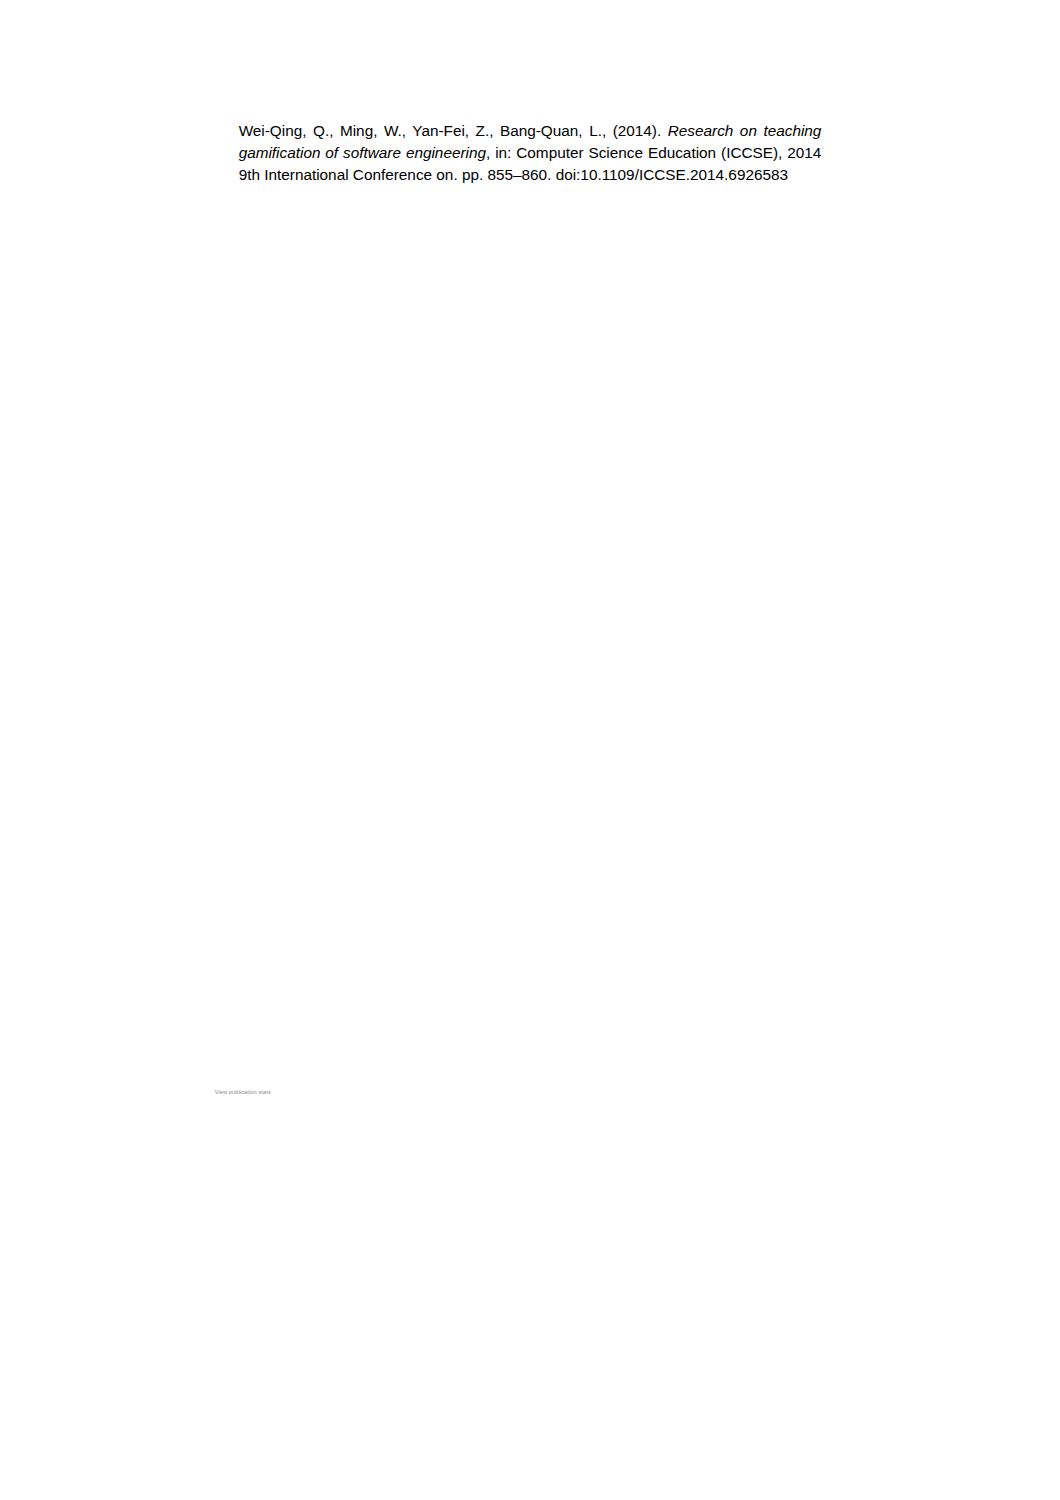Wei-Qing, Q., Ming, W., Yan-Fei, Z., Bang-Quan, L., (2014). Research on teaching gamification of software engineering, in: Computer Science Education (ICCSE), 2014 9th International Conference on. pp. 855–860. doi:10.1109/ICCSE.2014.6926583
View publication stats